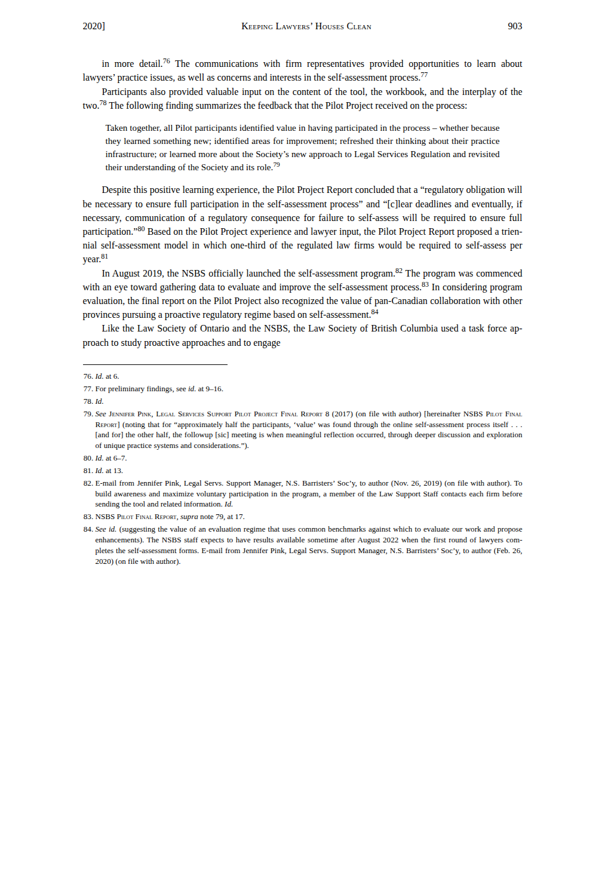2020] Keeping Lawyers’ Houses Clean 903
in more detail.76 The communications with firm representatives provided opportunities to learn about lawyers’ practice issues, as well as concerns and interests in the self-assessment process.77
Participants also provided valuable input on the content of the tool, the workbook, and the interplay of the two.78 The following finding summarizes the feedback that the Pilot Project received on the process:
Taken together, all Pilot participants identified value in having participated in the process – whether because they learned something new; identified areas for improvement; refreshed their thinking about their practice infrastructure; or learned more about the Society’s new approach to Legal Services Regulation and revisited their understanding of the Society and its role.79
Despite this positive learning experience, the Pilot Project Report concluded that a “regulatory obligation will be necessary to ensure full participation in the self-assessment process” and “[c]lear deadlines and eventually, if necessary, communication of a regulatory consequence for failure to self-assess will be required to ensure full participation.”80 Based on the Pilot Project experience and lawyer input, the Pilot Project Report proposed a triennial self-assessment model in which one-third of the regulated law firms would be required to self-assess per year.81
In August 2019, the NSBS officially launched the self-assessment program.82 The program was commenced with an eye toward gathering data to evaluate and improve the self-assessment process.83 In considering program evaluation, the final report on the Pilot Project also recognized the value of pan-Canadian collaboration with other provinces pursuing a proactive regulatory regime based on self-assessment.84
Like the Law Society of Ontario and the NSBS, the Law Society of British Columbia used a task force approach to study proactive approaches and to engage
Id. at 6.
For preliminary findings, see id. at 9–16.
Id.
See Jennifer Pink, Legal Services Support Pilot Project Final Report 8 (2017) (on file with author) [hereinafter NSBS Pilot Final Report] (noting that for “approximately half the participants, ‘value’ was found through the online self-assessment process itself . . . [and for] the other half, the followup [sic] meeting is when meaningful reflection occurred, through deeper discussion and exploration of unique practice systems and considerations.”).
Id. at 6–7.
Id. at 13.
E-mail from Jennifer Pink, Legal Servs. Support Manager, N.S. Barristers’ Soc’y, to author (Nov. 26, 2019) (on file with author). To build awareness and maximize voluntary participation in the program, a member of the Law Support Staff contacts each firm before sending the tool and related information. Id.
NSBS Pilot Final Report, supra note 79, at 17.
See id. (suggesting the value of an evaluation regime that uses common benchmarks against which to evaluate our work and propose enhancements). The NSBS staff expects to have results available sometime after August 2022 when the first round of lawyers completes the self-assessment forms. E-mail from Jennifer Pink, Legal Servs. Support Manager, N.S. Barristers’ Soc’y, to author (Feb. 26, 2020) (on file with author).